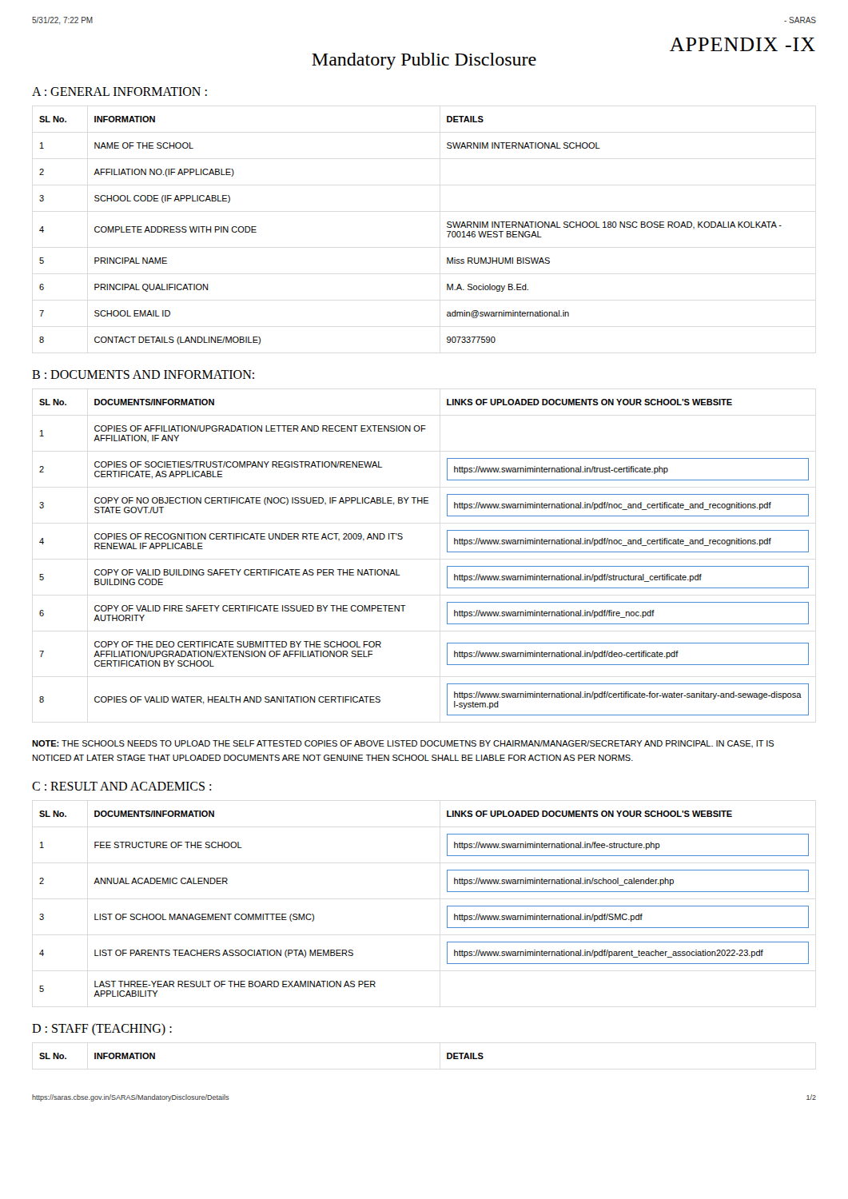5/31/22, 7:22 PM - SARAS
APPENDIX -IX
Mandatory Public Disclosure
A : GENERAL INFORMATION :
| SL No. | INFORMATION | DETAILS |
| --- | --- | --- |
| 1 | NAME OF THE SCHOOL | SWARNIM INTERNATIONAL SCHOOL |
| 2 | AFFILIATION NO.(IF APPLICABLE) | |
| 3 | SCHOOL CODE (IF APPLICABLE) | |
| 4 | COMPLETE ADDRESS WITH PIN CODE | SWARNIM INTERNATIONAL SCHOOL 180 NSC BOSE ROAD, KODALIA KOLKATA - 700146 WEST BENGAL |
| 5 | PRINCIPAL NAME | Miss RUMJHUMI BISWAS |
| 6 | PRINCIPAL QUALIFICATION | M.A. Sociology B.Ed. |
| 7 | SCHOOL EMAIL ID | admin@swarniminternational.in |
| 8 | CONTACT DETAILS (LANDLINE/MOBILE) | 9073377590 |
B : DOCUMENTS AND INFORMATION:
| SL No. | DOCUMENTS/INFORMATION | LINKS OF UPLOADED DOCUMENTS ON YOUR SCHOOL'S WEBSITE |
| --- | --- | --- |
| 1 | COPIES OF AFFILIATION/UPGRADATION LETTER AND RECENT EXTENSION OF AFFILIATION, IF ANY | |
| 2 | COPIES OF SOCIETIES/TRUST/COMPANY REGISTRATION/RENEWAL CERTIFICATE, AS APPLICABLE | https://www.swarniminternational.in/trust-certificate.php |
| 3 | COPY OF NO OBJECTION CERTIFICATE (NOC) ISSUED, IF APPLICABLE, BY THE STATE GOVT./UT | https://www.swarniminternational.in/pdf/noc_and_certificate_and_recognitions.pdf |
| 4 | COPIES OF RECOGNITION CERTIFICATE UNDER RTE ACT, 2009, AND IT'S RENEWAL IF APPLICABLE | https://www.swarniminternational.in/pdf/noc_and_certificate_and_recognitions.pdf |
| 5 | COPY OF VALID BUILDING SAFETY CERTIFICATE AS PER THE NATIONAL BUILDING CODE | https://www.swarniminternational.in/pdf/structural_certificate.pdf |
| 6 | COPY OF VALID FIRE SAFETY CERTIFICATE ISSUED BY THE COMPETENT AUTHORITY | https://www.swarniminternational.in/pdf/fire_noc.pdf |
| 7 | COPY OF THE DEO CERTIFICATE SUBMITTED BY THE SCHOOL FOR AFFILIATION/UPGRADATION/EXTENSION OF AFFILIATIONOR SELF CERTIFICATION BY SCHOOL | https://www.swarniminternational.in/pdf/deo-certificate.pdf |
| 8 | COPIES OF VALID WATER, HEALTH AND SANITATION CERTIFICATES | https://www.swarniminternational.in/pdf/certificate-for-water-sanitary-and-sewage-disposal-system.pd |
NOTE: THE SCHOOLS NEEDS TO UPLOAD THE SELF ATTESTED COPIES OF ABOVE LISTED DOCUMETNS BY CHAIRMAN/MANAGER/SECRETARY AND PRINCIPAL. IN CASE, IT IS NOTICED AT LATER STAGE THAT UPLOADED DOCUMENTS ARE NOT GENUINE THEN SCHOOL SHALL BE LIABLE FOR ACTION AS PER NORMS.
C : RESULT AND ACADEMICS :
| SL No. | DOCUMENTS/INFORMATION | LINKS OF UPLOADED DOCUMENTS ON YOUR SCHOOL'S WEBSITE |
| --- | --- | --- |
| 1 | FEE STRUCTURE OF THE SCHOOL | https://www.swarniminternational.in/fee-structure.php |
| 2 | ANNUAL ACADEMIC CALENDER | https://www.swarniminternational.in/school_calender.php |
| 3 | LIST OF SCHOOL MANAGEMENT COMMITTEE (SMC) | https://www.swarniminternational.in/pdf/SMC.pdf |
| 4 | LIST OF PARENTS TEACHERS ASSOCIATION (PTA) MEMBERS | https://www.swarniminternational.in/pdf/parent_teacher_association2022-23.pdf |
| 5 | LAST THREE-YEAR RESULT OF THE BOARD EXAMINATION AS PER APPLICABILITY | |
D : STAFF (TEACHING) :
| SL No. | INFORMATION | DETAILS |
| --- | --- | --- |
https://saras.cbse.gov.in/SARAS/MandatoryDisclosure/Details 1/2